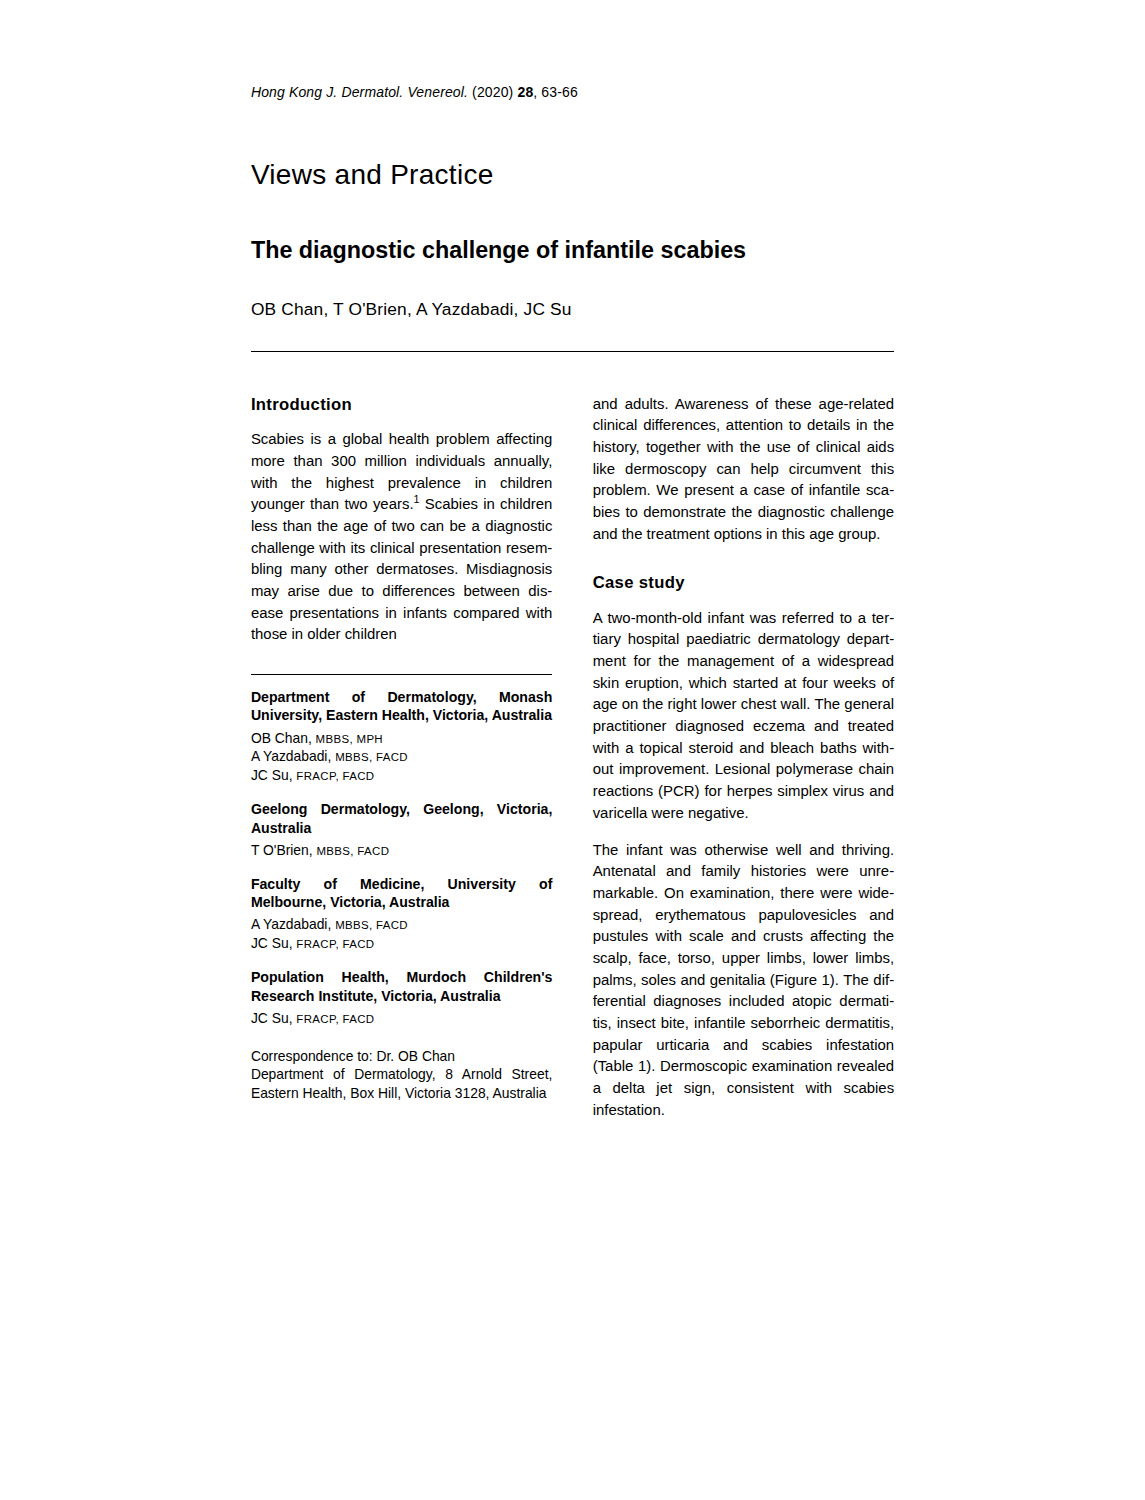Hong Kong J. Dermatol. Venereol. (2020) 28, 63-66
Views and Practice
The diagnostic challenge of infantile scabies
OB Chan, T O'Brien, A Yazdabadi, JC Su
Introduction
Scabies is a global health problem affecting more than 300 million individuals annually, with the highest prevalence in children younger than two years.1 Scabies in children less than the age of two can be a diagnostic challenge with its clinical presentation resembling many other dermatoses. Misdiagnosis may arise due to differences between disease presentations in infants compared with those in older children
Department of Dermatology, Monash University, Eastern Health, Victoria, Australia
OB Chan, MBBS, MPH
A Yazdabadi, MBBS, FACD
JC Su, FRACP, FACD
Geelong Dermatology, Geelong, Victoria, Australia
T O'Brien, MBBS, FACD
Faculty of Medicine, University of Melbourne, Victoria, Australia
A Yazdabadi, MBBS, FACD
JC Su, FRACP, FACD
Population Health, Murdoch Children's Research Institute, Victoria, Australia
JC Su, FRACP, FACD
Correspondence to: Dr. OB Chan
Department of Dermatology, 8 Arnold Street, Eastern Health, Box Hill, Victoria 3128, Australia
and adults. Awareness of these age-related clinical differences, attention to details in the history, together with the use of clinical aids like dermoscopy can help circumvent this problem. We present a case of infantile scabies to demonstrate the diagnostic challenge and the treatment options in this age group.
Case study
A two-month-old infant was referred to a tertiary hospital paediatric dermatology department for the management of a widespread skin eruption, which started at four weeks of age on the right lower chest wall. The general practitioner diagnosed eczema and treated with a topical steroid and bleach baths without improvement. Lesional polymerase chain reactions (PCR) for herpes simplex virus and varicella were negative.
The infant was otherwise well and thriving. Antenatal and family histories were unremarkable. On examination, there were widespread, erythematous papulovesicles and pustules with scale and crusts affecting the scalp, face, torso, upper limbs, lower limbs, palms, soles and genitalia (Figure 1). The differential diagnoses included atopic dermatitis, insect bite, infantile seborrheic dermatitis, papular urticaria and scabies infestation (Table 1). Dermoscopic examination revealed a delta jet sign, consistent with scabies infestation.